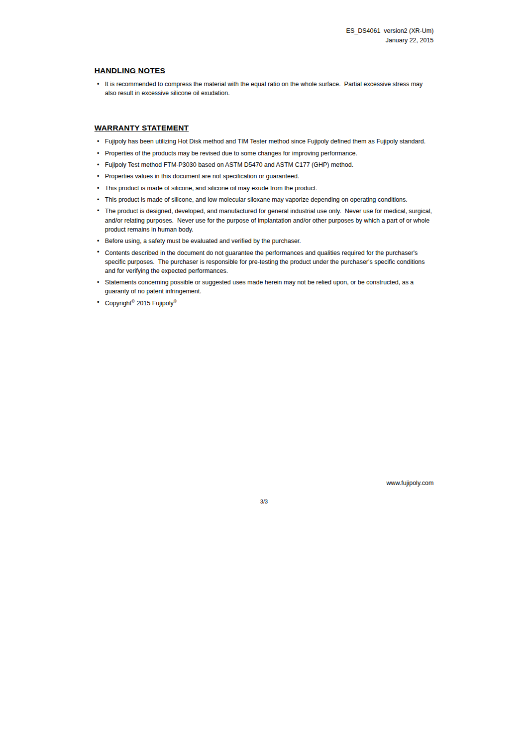ES_DS4061 version2 (XR-Um)
January 22, 2015
HANDLING NOTES
•It is recommended to compress the material with the equal ratio on the whole surface. Partial excessive stress may also result in excessive silicone oil exudation.
WARRANTY STATEMENT
•Fujipoly has been utilizing Hot Disk method and TIM Tester method since Fujipoly defined them as Fujipoly standard.
•Properties of the products may be revised due to some changes for improving performance.
•Fujipoly Test method FTM-P3030 based on ASTM D5470 and ASTM C177 (GHP) method.
•Properties values in this document are not specification or guaranteed.
•This product is made of silicone, and silicone oil may exude from the product.
•This product is made of silicone, and low molecular siloxane may vaporize depending on operating conditions.
•The product is designed, developed, and manufactured for general industrial use only. Never use for medical, surgical, and/or relating purposes. Never use for the purpose of implantation and/or other purposes by which a part of or whole product remains in human body.
•Before using, a safety must be evaluated and verified by the purchaser.
•Contents described in the document do not guarantee the performances and qualities required for the purchaser's specific purposes. The purchaser is responsible for pre-testing the product under the purchaser's specific conditions and for verifying the expected performances.
•Statements concerning possible or suggested uses made herein may not be relied upon, or be constructed, as a guaranty of no patent infringement.
•Copyright© 2015 Fujipoly®
www.fujipoly.com
3/3